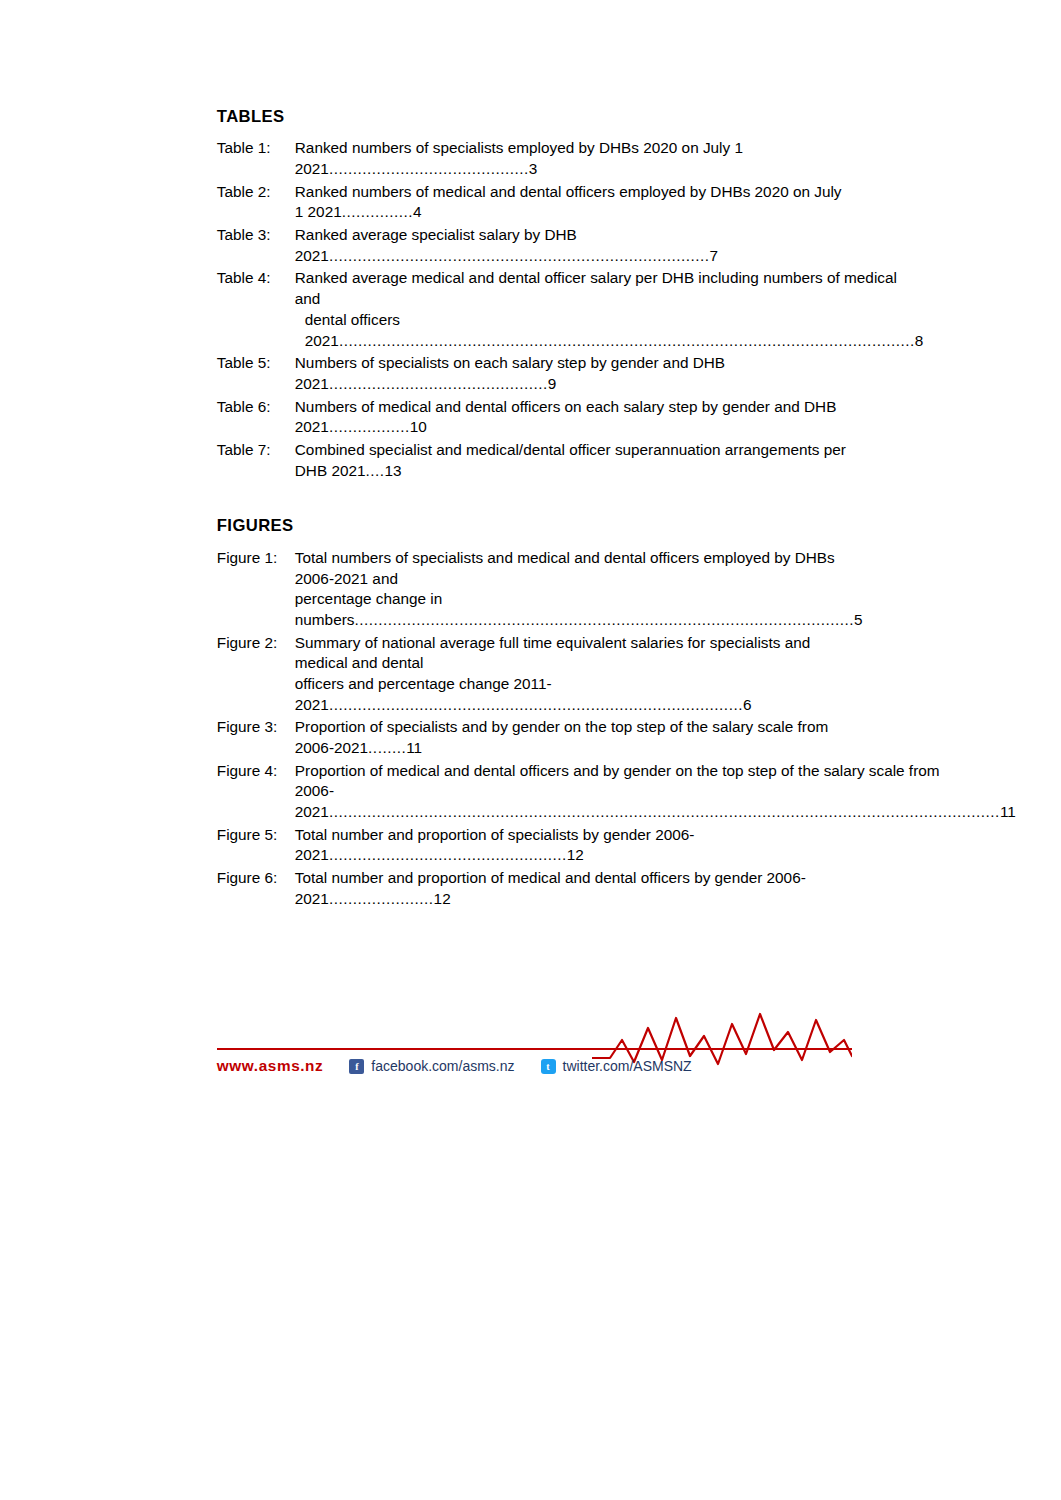TABLES
Table 1:
Ranked numbers of specialists employed by DHBs 2020 on July 1 2021.......................................... 3
Table 2:
Ranked numbers of medical and dental officers employed by DHBs 2020 on July 1 2021............... 4
Table 3:
Ranked average specialist salary by DHB 2021................................................................................ 7
Table 4:
Ranked average medical and dental officer salary per DHB including numbers of medical and dental officers 2021......................................................................................................................... 8
Table 5:
Numbers of specialists on each salary step by gender and DHB 2021.............................................. 9
Table 6:
Numbers of medical and dental officers on each salary step by gender and DHB 2021................. 10
Table 7:
Combined specialist and medical/dental officer superannuation arrangements per DHB 2021.... 13
FIGURES
Figure 1:
Total numbers of specialists and medical and dental officers employed by DHBs 2006-2021 and percentage change in numbers......................................................................................................... 5
Figure 2:
Summary of national average full time equivalent salaries for specialists and medical and dental officers and percentage change 2011-2021....................................................................................... 6
Figure 3:
Proportion of specialists and by gender on the top step of the salary scale from 2006-2021........ 11
Figure 4:
Proportion of medical and dental officers and by gender on the top step of the salary scale from 2006-2021............................................................................................................................................. 11
Figure 5:
Total number and proportion of specialists by gender 2006-2021.................................................. 12
Figure 6:
Total number and proportion of medical and dental officers by gender 2006-2021...................... 12
www.asms.nz ffacebook.com/asms.nz ttwitter.com/ASMSNZ